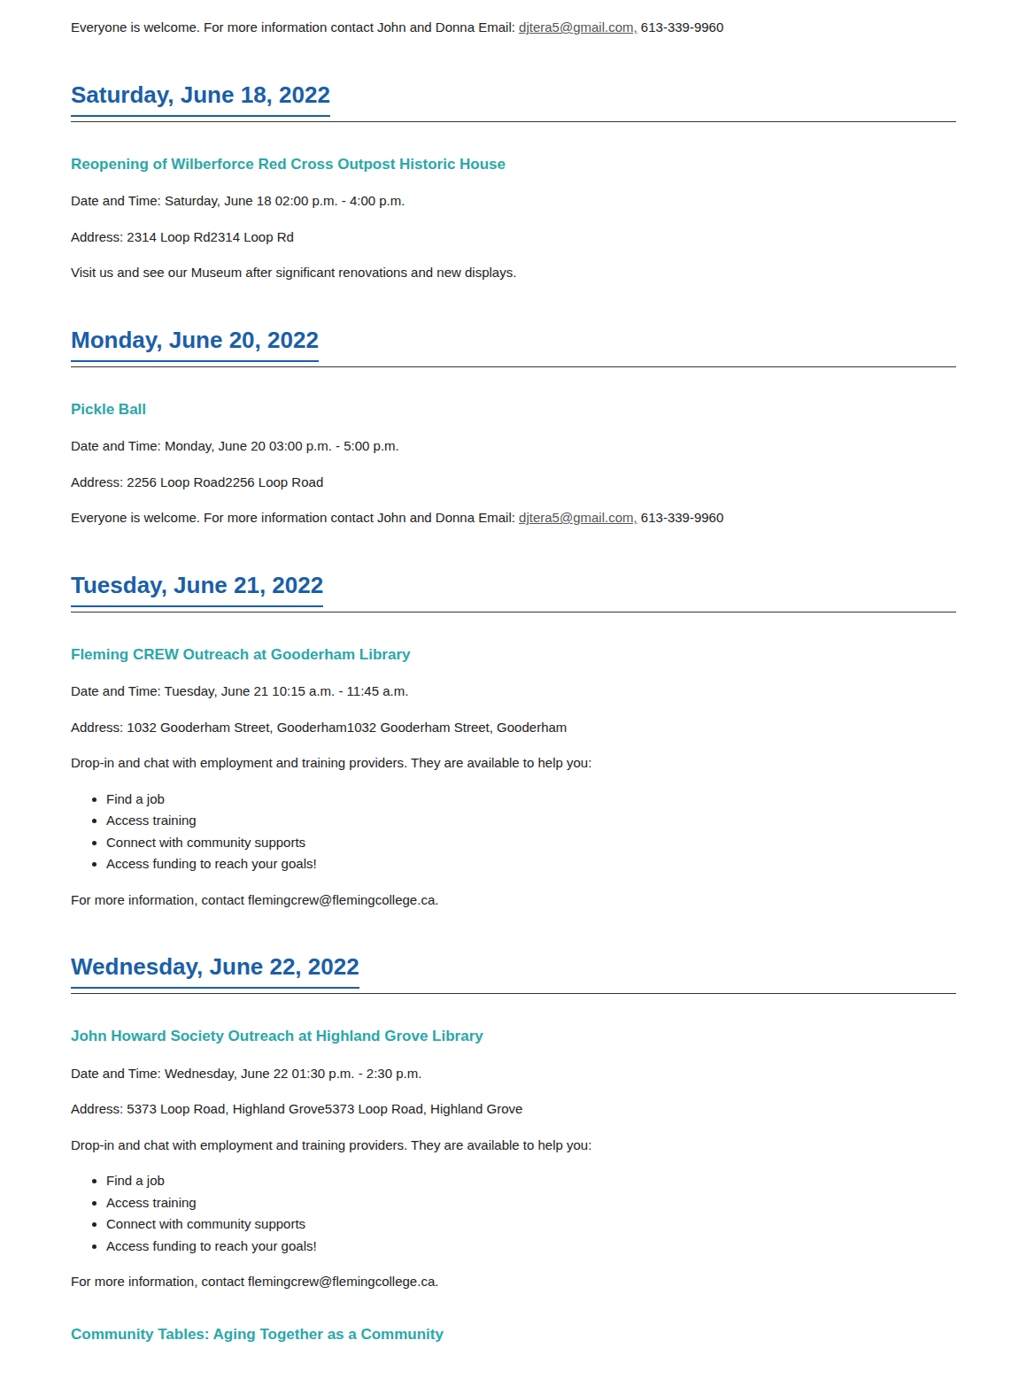Everyone is welcome. For more information contact John and Donna Email: djtera5@gmail.com, 613-339-9960
Saturday, June 18, 2022
Reopening of Wilberforce Red Cross Outpost Historic House
Date and Time: Saturday, June 18 02:00 p.m. - 4:00 p.m.
Address: 2314 Loop Rd2314 Loop Rd
Visit us and see our Museum after significant renovations and new displays.
Monday, June 20, 2022
Pickle Ball
Date and Time: Monday, June 20 03:00 p.m. - 5:00 p.m.
Address: 2256 Loop Road2256 Loop Road
Everyone is welcome. For more information contact John and Donna Email: djtera5@gmail.com, 613-339-9960
Tuesday, June 21, 2022
Fleming CREW Outreach at Gooderham Library
Date and Time: Tuesday, June 21 10:15 a.m. - 11:45 a.m.
Address: 1032 Gooderham Street, Gooderham1032 Gooderham Street, Gooderham
Drop-in and chat with employment and training providers. They are available to help you:
Find a job
Access training
Connect with community supports
Access funding to reach your goals!
For more information, contact flemingcrew@flemingcollege.ca.
Wednesday, June 22, 2022
John Howard Society Outreach at Highland Grove Library
Date and Time: Wednesday, June 22 01:30 p.m. - 2:30 p.m.
Address: 5373 Loop Road, Highland Grove5373 Loop Road, Highland Grove
Drop-in and chat with employment and training providers. They are available to help you:
Find a job
Access training
Connect with community supports
Access funding to reach your goals!
For more information, contact flemingcrew@flemingcollege.ca.
Community Tables: Aging Together as a Community